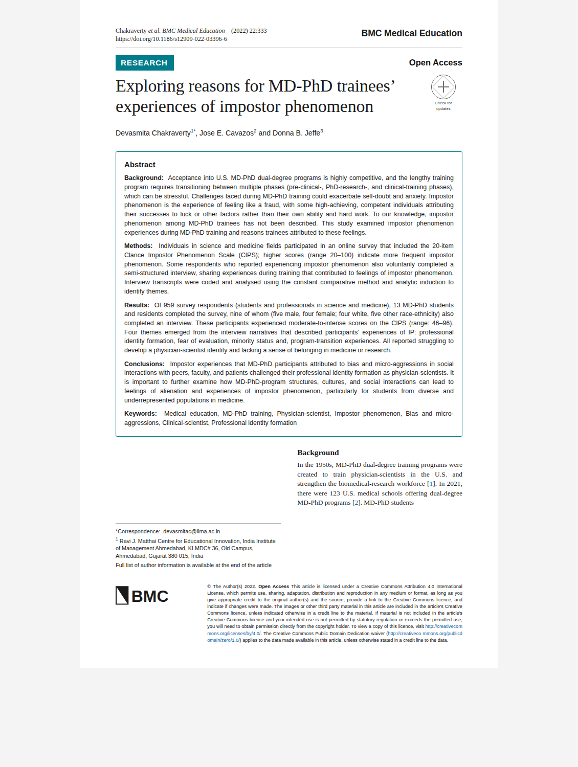Chakraverty et al. BMC Medical Education (2022) 22:333
https://doi.org/10.1186/s12909-022-03396-6
BMC Medical Education
RESEARCH Open Access
Check for
updates
Exploring reasons for MD-PhD trainees’ experiences of impostor phenomenon
Devasmita Chakraverty1*, Jose E. Cavazos2 and Donna B. Jeffe3
Abstract
Background: Acceptance into U.S. MD-PhD dual-degree programs is highly competitive, and the lengthy training program requires transitioning between multiple phases (pre-clinical-, PhD-research-, and clinical-training phases), which can be stressful. Challenges faced during MD-PhD training could exacerbate self-doubt and anxiety. Impostor phenomenon is the experience of feeling like a fraud, with some high-achieving, competent individuals attributing their successes to luck or other factors rather than their own ability and hard work. To our knowledge, impostor phenomenon among MD-PhD trainees has not been described. This study examined impostor phenomenon experiences during MD-PhD training and reasons trainees attributed to these feelings.
Methods: Individuals in science and medicine fields participated in an online survey that included the 20-item Clance Impostor Phenomenon Scale (CIPS); higher scores (range 20–100) indicate more frequent impostor phenomenon. Some respondents who reported experiencing impostor phenomenon also voluntarily completed a semi-structured interview, sharing experiences during training that contributed to feelings of impostor phenomenon. Interview transcripts were coded and analysed using the constant comparative method and analytic induction to identify themes.
Results: Of 959 survey respondents (students and professionals in science and medicine), 13 MD-PhD students and residents completed the survey, nine of whom (five male, four female; four white, five other race-ethnicity) also completed an interview. These participants experienced moderate-to-intense scores on the CIPS (range: 46–96). Four themes emerged from the interview narratives that described participants’ experiences of IP: professional identity formation, fear of evaluation, minority status and, program-transition experiences. All reported struggling to develop a physician-scientist identity and lacking a sense of belonging in medicine or research.
Conclusions: Impostor experiences that MD-PhD participants attributed to bias and micro-aggressions in social interactions with peers, faculty, and patients challenged their professional identity formation as physician-scientists. It is important to further examine how MD-PhD-program structures, cultures, and social interactions can lead to feelings of alienation and experiences of impostor phenomenon, particularly for students from diverse and underrepresented populations in medicine.
Keywords: Medical education, MD-PhD training, Physician-scientist, Impostor phenomenon, Bias and micro-aggressions, Clinical-scientist, Professional identity formation
*Correspondence: devasmitac@iima.ac.in
1 Ravi J. Matthai Centre for Educational Innovation, India Institute of Management Ahmedabad, KLMDC# 36, Old Campus, Ahmedabad, Gujarat 380 015, India
Full list of author information is available at the end of the article
Background
In the 1950s, MD-PhD dual-degree training programs were created to train physician-scientists in the U.S. and strengthen the biomedical-research workforce [1]. In 2021, there were 123 U.S. medical schools offering dual-degree MD-PhD programs [2]. MD-PhD students
BMC
© The Author(s) 2022. Open Access This article is licensed under a Creative Commons Attribution 4.0 International License, which permits use, sharing, adaptation, distribution and reproduction in any medium or format, as long as you give appropriate credit to the original author(s) and the source, provide a link to the Creative Commons licence, and indicate if changes were made. The images or other third party material in this article are included in the article's Creative Commons licence, unless indicated otherwise in a credit line to the material. If material is not included in the article's Creative Commons licence and your intended use is not permitted by statutory regulation or exceeds the permitted use, you will need to obtain permission directly from the copyright holder. To view a copy of this licence, visit http://creativecommons.org/licenses/by/4.0/. The Creative Commons Public Domain Dedication waiver (http://creativeco mmons.org/publicdomain/zero/1.0/) applies to the data made available in this article, unless otherwise stated in a credit line to the data.